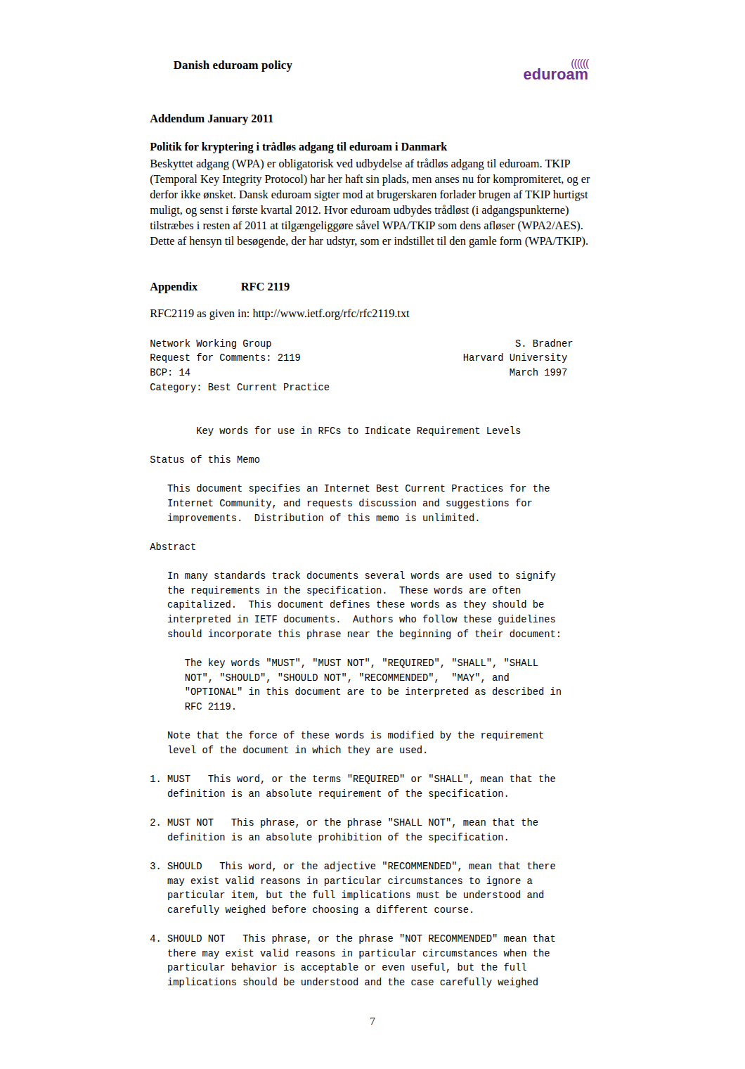Danish eduroam policy
(((((( eduroam
Addendum January 2011
Politik for kryptering i trådløs adgang til eduroam i Danmark
Beskyttet adgang (WPA) er obligatorisk ved udbydelse af trådløs adgang til eduroam. TKIP (Temporal Key Integrity Protocol) har her haft sin plads, men anses nu for kompromiteret, og er derfor ikke ønsket. Dansk eduroam sigter mod at brugerskaren forlader brugen af TKIP hurtigst muligt, og senst i første kvartal 2012. Hvor eduroam udbydes trådløst (i adgangspunkterne) tilstræbes i resten af 2011 at tilgængeliggøre såvel WPA/TKIP som dens afløser (WPA2/AES). Dette af hensyn til besøgende, der har udstyr, som er indstillet til den gamle form (WPA/TKIP).
Appendix RFC 2119
RFC2119 as given in: http://www.ietf.org/rfc/rfc2119.txt
Network Working Group                                          S. Bradner
Request for Comments: 2119                            Harvard University
BCP: 14                                                       March 1997
Category: Best Current Practice


        Key words for use in RFCs to Indicate Requirement Levels

Status of this Memo

   This document specifies an Internet Best Current Practices for the
   Internet Community, and requests discussion and suggestions for
   improvements.  Distribution of this memo is unlimited.

Abstract

   In many standards track documents several words are used to signify
   the requirements in the specification.  These words are often
   capitalized.  This document defines these words as they should be
   interpreted in IETF documents.  Authors who follow these guidelines
   should incorporate this phrase near the beginning of their document:

      The key words "MUST", "MUST NOT", "REQUIRED", "SHALL", "SHALL
      NOT", "SHOULD", "SHOULD NOT", "RECOMMENDED",  "MAY", and
      "OPTIONAL" in this document are to be interpreted as described in
      RFC 2119.

   Note that the force of these words is modified by the requirement
   level of the document in which they are used.

1. MUST   This word, or the terms "REQUIRED" or "SHALL", mean that the
   definition is an absolute requirement of the specification.

2. MUST NOT   This phrase, or the phrase "SHALL NOT", mean that the
   definition is an absolute prohibition of the specification.

3. SHOULD   This word, or the adjective "RECOMMENDED", mean that there
   may exist valid reasons in particular circumstances to ignore a
   particular item, but the full implications must be understood and
   carefully weighed before choosing a different course.

4. SHOULD NOT   This phrase, or the phrase "NOT RECOMMENDED" mean that
   there may exist valid reasons in particular circumstances when the
   particular behavior is acceptable or even useful, but the full
   implications should be understood and the case carefully weighed
7